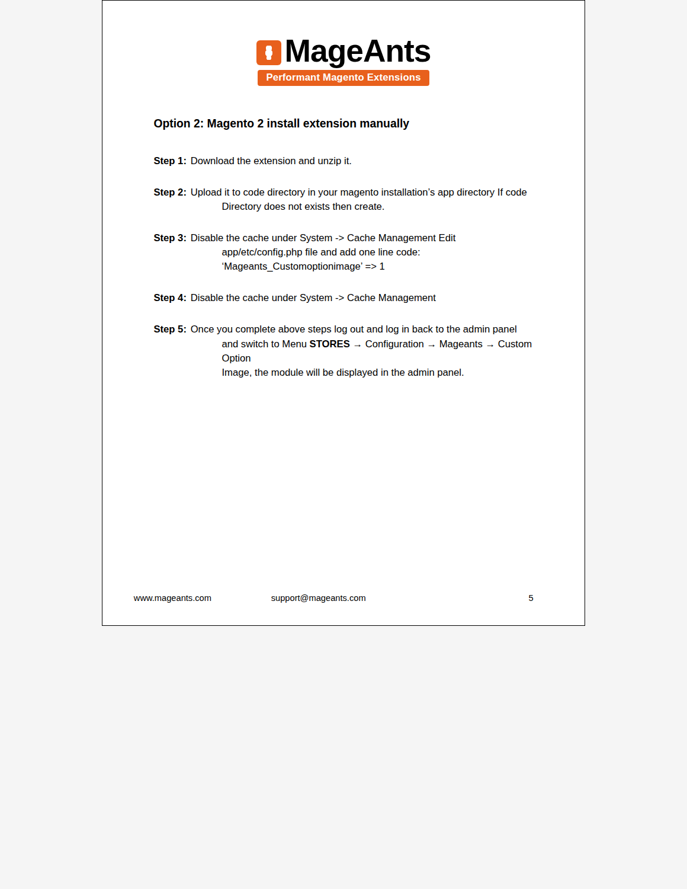MageAnts
Performant Magento Extensions
Option 2: Magento 2 install extension manually
Step 1: Download the extension and unzip it.
Step 2: Upload it to code directory in your magento installation’s app directory If codeDirectory does not exists then create.
Step 3: Disable the cache under System -> Cache Management Edit app/etc/config.php file and add one line code: ‘Mageants_Customoptionimage’ => 1
Step 4: Disable the cache under System -> Cache Management
Step 5: Once you complete above steps log out and log in back to the admin panel and switch to Menu STORES → Configuration → Mageants → Custom Option Image, the module will be displayed in the admin panel.
www.mageants.com support@mageants.com 5